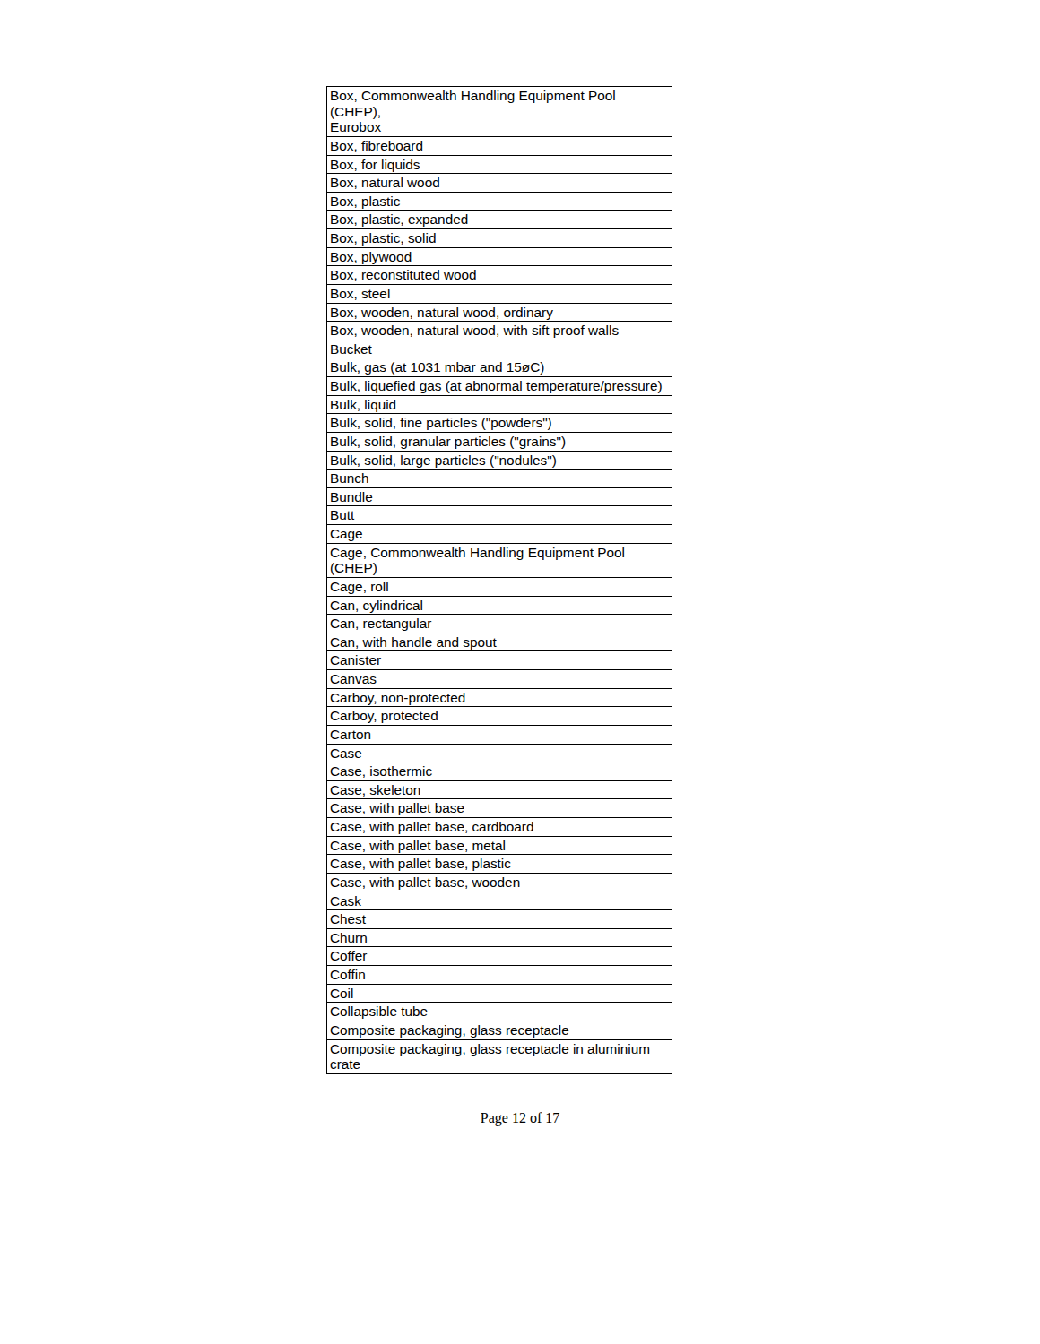| Box, Commonwealth Handling Equipment Pool (CHEP), Eurobox |
| Box, fibreboard |
| Box, for liquids |
| Box, natural wood |
| Box, plastic |
| Box, plastic, expanded |
| Box, plastic, solid |
| Box, plywood |
| Box, reconstituted wood |
| Box, steel |
| Box, wooden, natural wood, ordinary |
| Box, wooden, natural wood, with sift proof walls |
| Bucket |
| Bulk, gas (at 1031 mbar and 15øC) |
| Bulk, liquefied gas (at abnormal temperature/pressure) |
| Bulk, liquid |
| Bulk, solid, fine particles ("powders") |
| Bulk, solid, granular particles ("grains") |
| Bulk, solid, large particles ("nodules") |
| Bunch |
| Bundle |
| Butt |
| Cage |
| Cage, Commonwealth Handling Equipment Pool (CHEP) |
| Cage, roll |
| Can, cylindrical |
| Can, rectangular |
| Can, with handle and spout |
| Canister |
| Canvas |
| Carboy, non-protected |
| Carboy, protected |
| Carton |
| Case |
| Case, isothermic |
| Case, skeleton |
| Case, with pallet base |
| Case, with pallet base, cardboard |
| Case, with pallet base, metal |
| Case, with pallet base, plastic |
| Case, with pallet base, wooden |
| Cask |
| Chest |
| Churn |
| Coffer |
| Coffin |
| Coil |
| Collapsible tube |
| Composite packaging, glass receptacle |
| Composite packaging, glass receptacle in aluminium crate |
Page 12 of 17